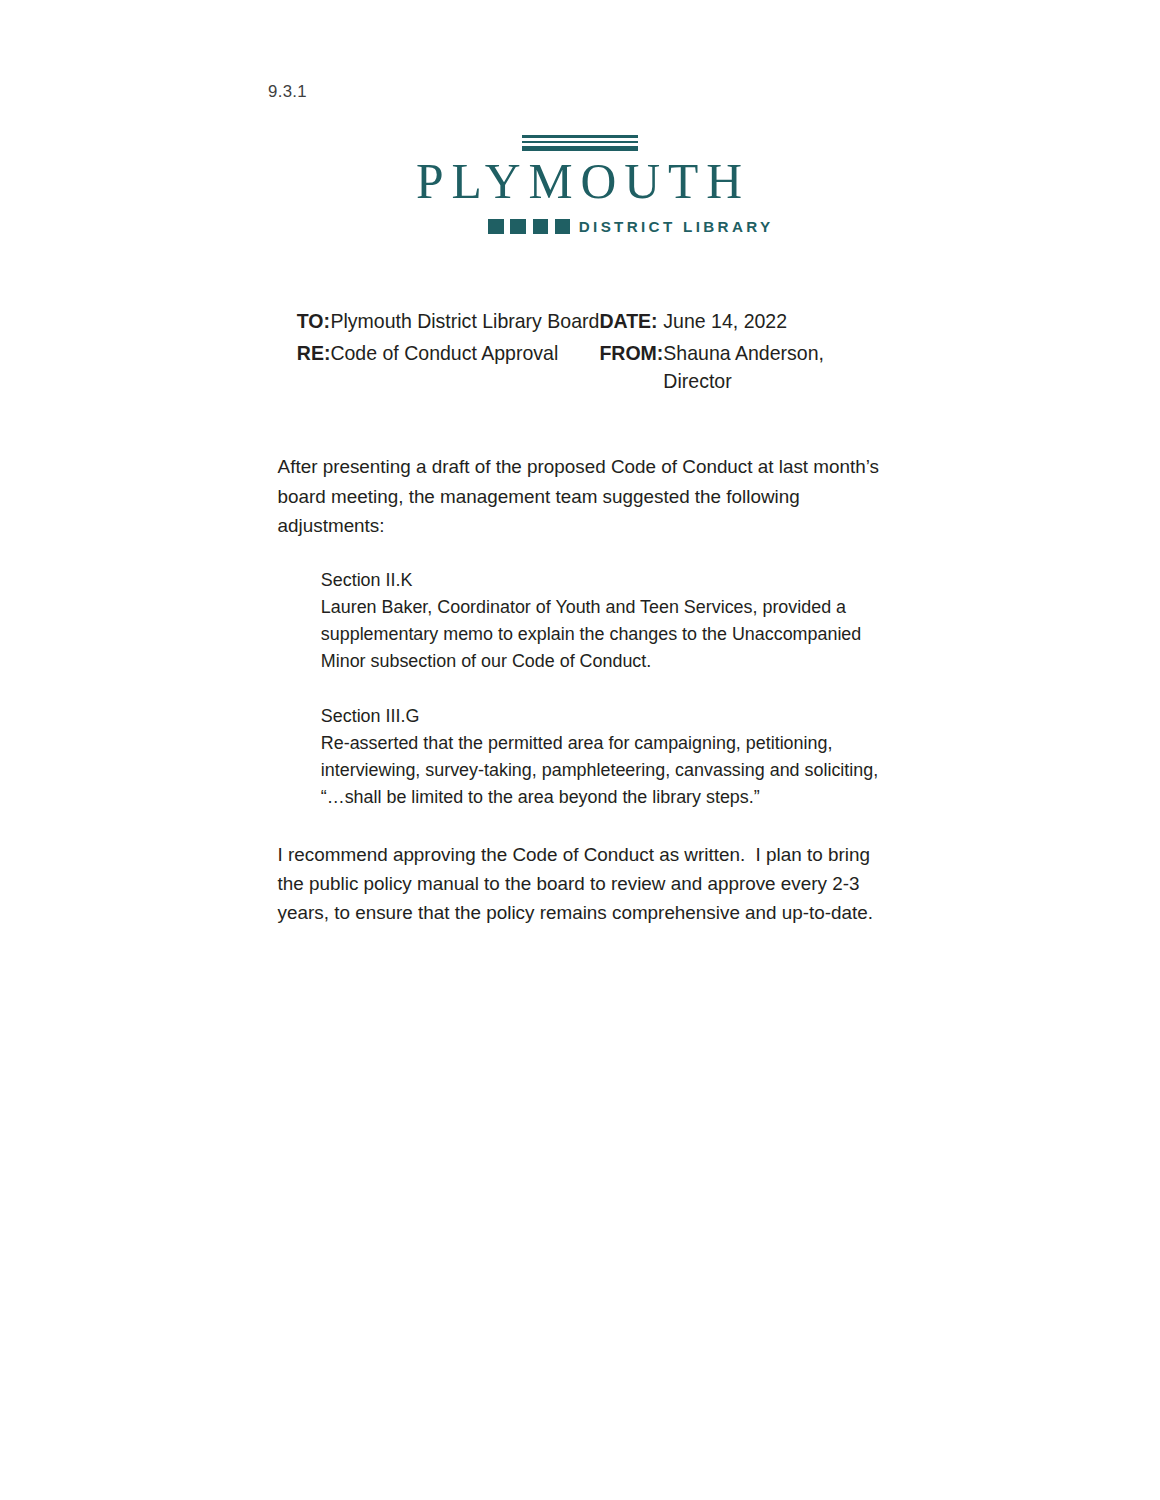9.3.1
PLYMOUTH
DISTRICT LIBRARY
| TO: | Plymouth District Library Board | DATE: | June 14, 2022 |
| RE: | Code of Conduct Approval | FROM: | Shauna Anderson, Director |
After presenting a draft of the proposed Code of Conduct at last month’s board meeting, the management team suggested the following adjustments:
Section II.K
Lauren Baker, Coordinator of Youth and Teen Services, provided a supplementary memo to explain the changes to the Unaccompanied Minor subsection of our Code of Conduct.
Section III.G
Re-asserted that the permitted area for campaigning, petitioning, interviewing, survey-taking, pamphleteering, canvassing and soliciting, “…shall be limited to the area beyond the library steps.”
I recommend approving the Code of Conduct as written. I plan to bring the public policy manual to the board to review and approve every 2-3 years, to ensure that the policy remains comprehensive and up-to-date.